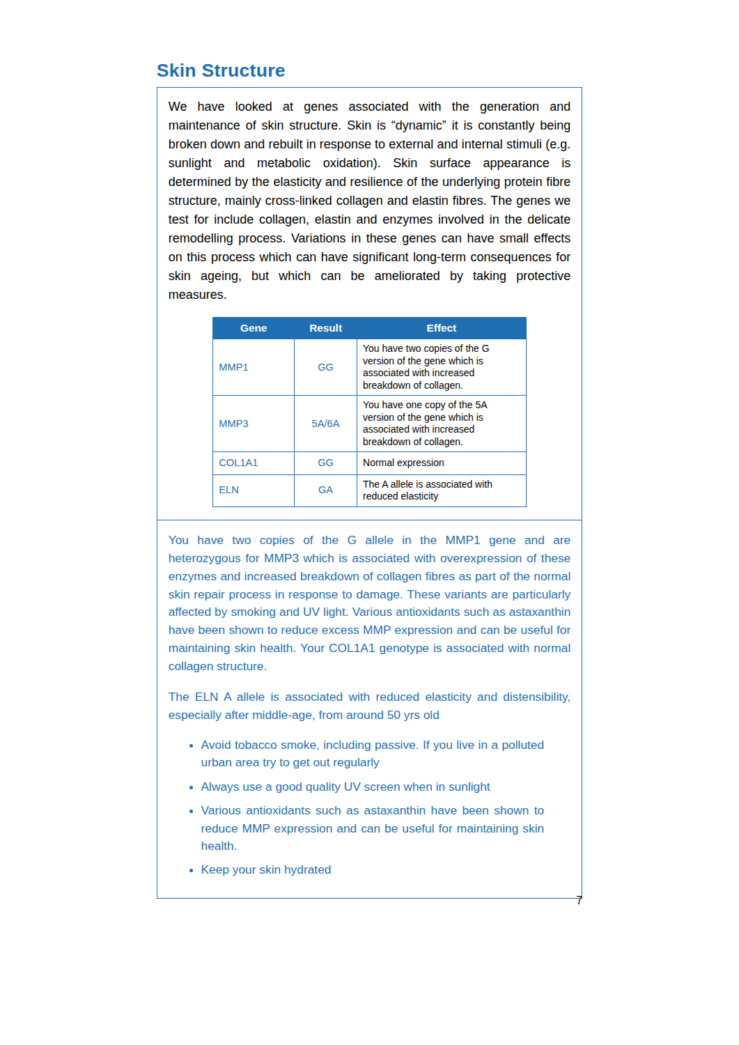Skin Structure
We have looked at genes associated with the generation and maintenance of skin structure. Skin is “dynamic” it is constantly being broken down and rebuilt in response to external and internal stimuli (e.g. sunlight and metabolic oxidation). Skin surface appearance is determined by the elasticity and resilience of the underlying protein fibre structure, mainly cross-linked collagen and elastin fibres. The genes we test for include collagen, elastin and enzymes involved in the delicate remodelling process. Variations in these genes can have small effects on this process which can have significant long-term consequences for skin ageing, but which can be ameliorated by taking protective measures.
| Gene | Result | Effect |
| --- | --- | --- |
| MMP1 | GG | You have two copies of the G version of the gene which is associated with increased breakdown of collagen. |
| MMP3 | 5A/6A | You have one copy of the 5A version of the gene which is associated with increased breakdown of collagen. |
| COL1A1 | GG | Normal expression |
| ELN | GA | The A allele is associated with reduced elasticity |
You have two copies of the G allele in the MMP1 gene and are heterozygous for MMP3 which is associated with overexpression of these enzymes and increased breakdown of collagen fibres as part of the normal skin repair process in response to damage. These variants are particularly affected by smoking and UV light. Various antioxidants such as astaxanthin have been shown to reduce excess MMP expression and can be useful for maintaining skin health. Your COL1A1 genotype is associated with normal collagen structure.
The ELN A allele is associated with reduced elasticity and distensibility, especially after middle-age, from around 50 yrs old
Avoid tobacco smoke, including passive. If you live in a polluted urban area try to get out regularly
Always use a good quality UV screen when in sunlight
Various antioxidants such as astaxanthin have been shown to reduce MMP expression and can be useful for maintaining skin health.
Keep your skin hydrated
7